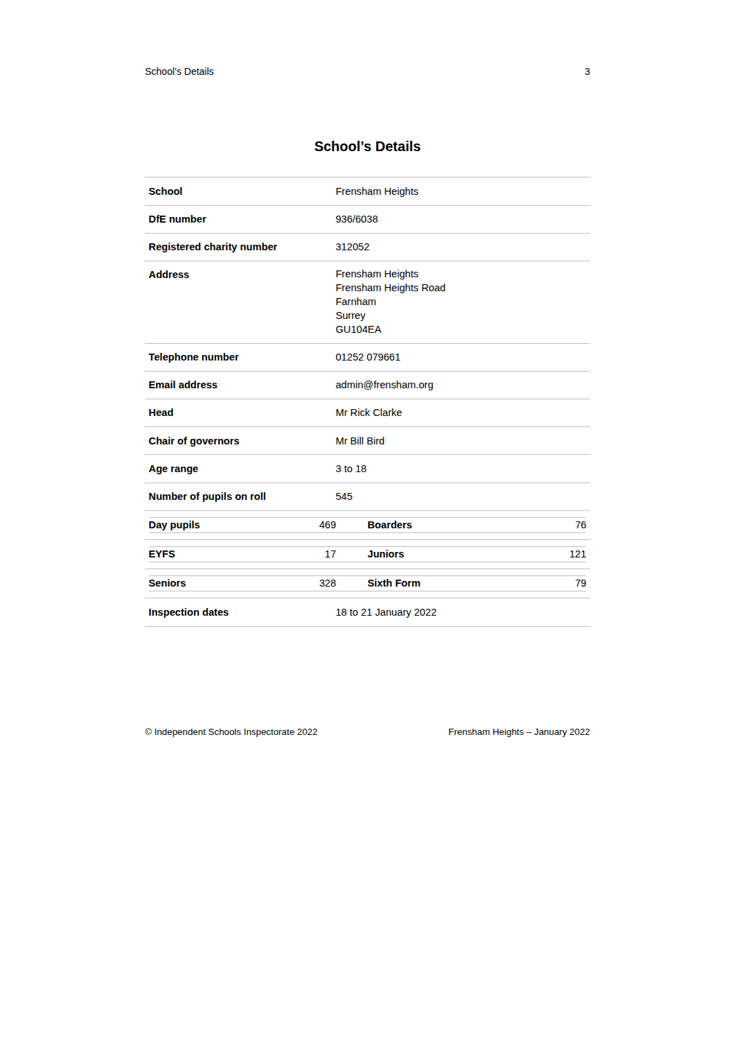School’s Details
3
School’s Details
| School | Frensham Heights |
| DfE number | 936/6038 |
| Registered charity number | 312052 |
| Address | Frensham Heights Frensham Heights Road Farnham Surrey GU104EA |
| Telephone number | 01252 079661 |
| Email address | admin@frensham.org |
| Head | Mr Rick Clarke |
| Chair of governors | Mr Bill Bird |
| Age range | 3 to 18 |
| Number of pupils on roll | 545 |
| / Day pupils / 469 / Boarders / 76 / |
| / EYFS / 17 / Juniors / 121 / |
| / Seniors / 328 / Sixth Form / 79 / |
| Inspection dates | 18 to 21 January 2022 |
© Independent Schools Inspectorate 2022
Frensham Heights – January 2022